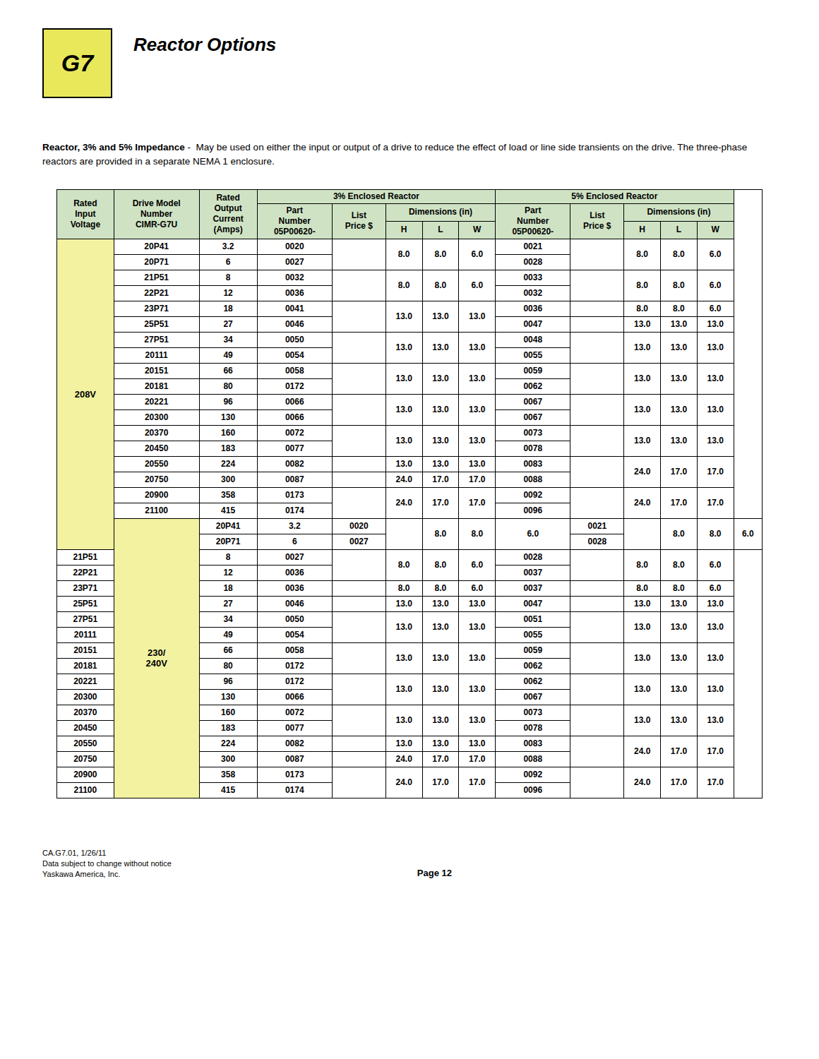G7
Reactor Options
Reactor, 3% and 5% Impedance - May be used on either the input or output of a drive to reduce the effect of load or line side transients on the drive. The three-phase reactors are provided in a separate NEMA 1 enclosure.
| Rated Input Voltage | Drive Model Number CIMR-G7U | Rated Output Current (Amps) | 3% Enclosed Reactor | 5% Enclosed Reactor |
| --- | --- | --- | --- | --- |
| Part Number 05P00620- | List Price $ | Dimensions (in) | Part Number 05P00620- | List Price $ | Dimensions (in) |
| H | L | W | H | L | W |
| 208V | 20P41 | 3.2 | 0020 | | 8.0 | 8.0 | 6.0 | 0021 | | 8.0 | 8.0 | 6.0 |
| 20P71 | 6 | 0027 | 0028 |
| 21P51 | 8 | 0032 | | 8.0 | 8.0 | 6.0 | 0033 | | 8.0 | 8.0 | 6.0 |
| 22P21 | 12 | 0036 | 0032 |
| 23P71 | 18 | 0041 | | 13.0 | 13.0 | 13.0 | 0036 | | 8.0 | 8.0 | 6.0 |
| 25P51 | 27 | 0046 | 0047 | | 13.0 | 13.0 | 13.0 |
| 27P51 | 34 | 0050 | | 13.0 | 13.0 | 13.0 | 0048 | | 13.0 | 13.0 | 13.0 |
| 20111 | 49 | 0054 | 0055 |
| 20151 | 66 | 0058 | | 13.0 | 13.0 | 13.0 | 0059 | | 13.0 | 13.0 | 13.0 |
| 20181 | 80 | 0172 | 0062 |
| 20221 | 96 | 0066 | | 13.0 | 13.0 | 13.0 | 0067 | | 13.0 | 13.0 | 13.0 |
| 20300 | 130 | 0066 | 0067 |
| 20370 | 160 | 0072 | | 13.0 | 13.0 | 13.0 | 0073 | | 13.0 | 13.0 | 13.0 |
| 20450 | 183 | 0077 | 0078 |
| 20550 | 224 | 0082 | | 13.0 | 13.0 | 13.0 | 0083 | | 24.0 | 17.0 | 17.0 |
| 20750 | 300 | 0087 | | 24.0 | 17.0 | 17.0 | 0088 |
| 20900 | 358 | 0173 | | 24.0 | 17.0 | 17.0 | 0092 | | 24.0 | 17.0 | 17.0 |
| 21100 | 415 | 0174 | 0096 |
| 230/ 240V | 20P41 | 3.2 | 0020 | | 8.0 | 8.0 | 6.0 | 0021 | | 8.0 | 8.0 | 6.0 |
| 20P71 | 6 | 0027 | 0028 |
| 21P51 | 8 | 0027 | | 8.0 | 8.0 | 6.0 | 0028 | | 8.0 | 8.0 | 6.0 |
| 22P21 | 12 | 0036 | 0037 |
| 23P71 | 18 | 0036 | | 8.0 | 8.0 | 6.0 | 0037 | | 8.0 | 8.0 | 6.0 |
| 25P51 | 27 | 0046 | | 13.0 | 13.0 | 13.0 | 0047 | | 13.0 | 13.0 | 13.0 |
| 27P51 | 34 | 0050 | | 13.0 | 13.0 | 13.0 | 0051 | | 13.0 | 13.0 | 13.0 |
| 20111 | 49 | 0054 | 0055 |
| 20151 | 66 | 0058 | | 13.0 | 13.0 | 13.0 | 0059 | | 13.0 | 13.0 | 13.0 |
| 20181 | 80 | 0172 | 0062 |
| 20221 | 96 | 0172 | | 13.0 | 13.0 | 13.0 | 0062 | | 13.0 | 13.0 | 13.0 |
| 20300 | 130 | 0066 | 0067 |
| 20370 | 160 | 0072 | | 13.0 | 13.0 | 13.0 | 0073 | | 13.0 | 13.0 | 13.0 |
| 20450 | 183 | 0077 | 0078 |
| 20550 | 224 | 0082 | | 13.0 | 13.0 | 13.0 | 0083 | | 24.0 | 17.0 | 17.0 |
| 20750 | 300 | 0087 | | 24.0 | 17.0 | 17.0 | 0088 |
| 20900 | 358 | 0173 | | 24.0 | 17.0 | 17.0 | 0092 | | 24.0 | 17.0 | 17.0 |
| 21100 | 415 | 0174 | 0096 |
CA.G7.01, 1/26/11
Data subject to change without notice
Yaskawa America, Inc.
Page 12